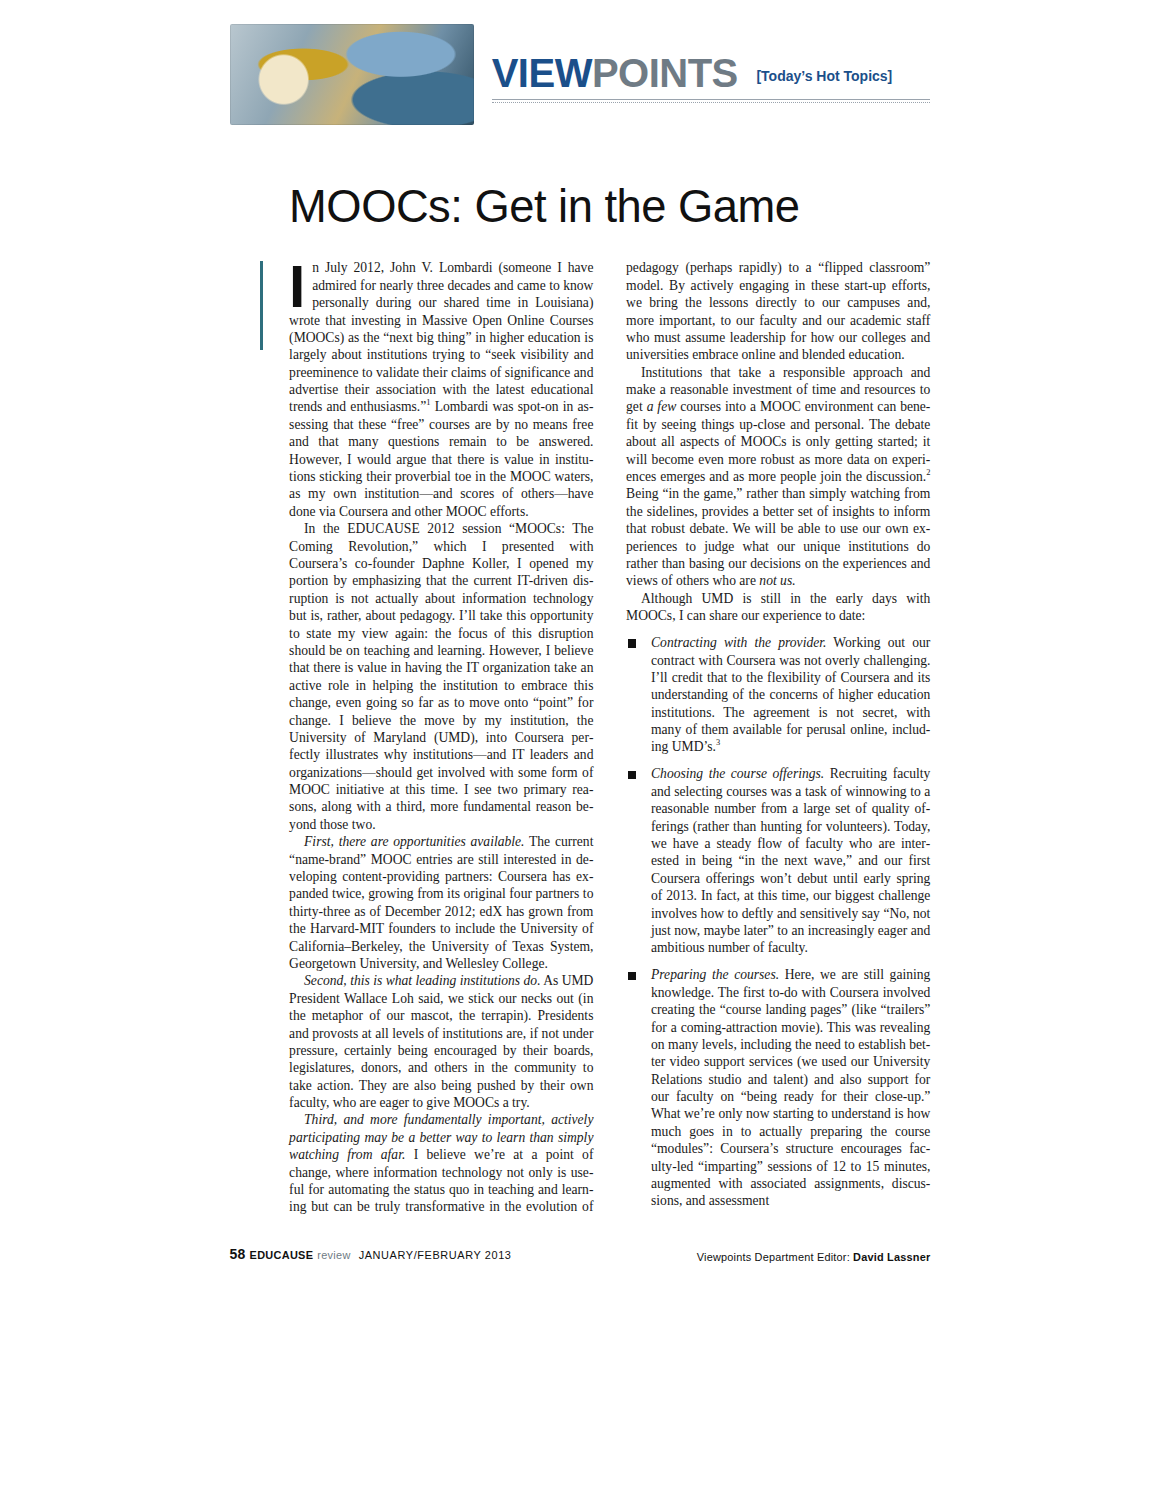VIEWPOINTS [Today’s Hot Topics]
MOOCs: Get in the Game
In July 2012, John V. Lombardi (someone I have admired for nearly three decades and came to know personally during our shared time in Louisiana) wrote that investing in Massive Open Online Courses (MOOCs) as the “next big thing” in higher education is largely about institutions trying to “seek visibility and preeminence to validate their claims of significance and advertise their association with the latest educational trends and enthusiasms.”1 Lombardi was spot-on in assessing that these “free” courses are by no means free and that many questions remain to be answered. However, I would argue that there is value in institutions sticking their proverbial toe in the MOOC waters, as my own institution—and scores of others—have done via Coursera and other MOOC efforts.
In the EDUCAUSE 2012 session “MOOCs: The Coming Revolution,” which I presented with Coursera’s co-founder Daphne Koller, I opened my portion by emphasizing that the current IT-driven disruption is not actually about information technology but is, rather, about pedagogy. I’ll take this opportunity to state my view again: the focus of this disruption should be on teaching and learning. However, I believe that there is value in having the IT organization take an active role in helping the institution to embrace this change, even going so far as to move onto “point” for change. I believe the move by my institution, the University of Maryland (UMD), into Coursera perfectly illustrates why institutions—and IT leaders and organizations—should get involved with some form of MOOC initiative at this time. I see two primary reasons, along with a third, more fundamental reason beyond those two.
First, there are opportunities available. The current “name-brand” MOOC entries are still interested in developing content-providing partners: Coursera has expanded twice, growing from its original four partners to thirty-three as of December 2012; edX has grown from the Harvard-MIT founders to include the University of California–Berkeley, the University of Texas System, Georgetown University, and Wellesley College.
Second, this is what leading institutions do. As UMD President Wallace Loh said, we stick our necks out (in the metaphor of our mascot, the terrapin). Presidents and provosts at all levels of institutions are, if not under pressure, certainly being encouraged by their boards, legislatures, donors, and others in the community to take action. They are also being pushed by their own faculty, who are eager to give MOOCs a try.
Third, and more fundamentally important, actively participating may be a better way to learn than simply watching from afar. I believe we’re at a point of change, where information technology not only is useful for automating the status quo in teaching and learning but can be truly transformative in the evolution of pedagogy (perhaps rapidly) to a “flipped classroom” model. By actively engaging in these start-up efforts, we bring the lessons directly to our campuses and, more important, to our faculty and our academic staff who must assume leadership for how our colleges and universities embrace online and blended education.
Institutions that take a responsible approach and make a reasonable investment of time and resources to get a few courses into a MOOC environment can benefit by seeing things up-close and personal. The debate about all aspects of MOOCs is only getting started; it will become even more robust as more data on experiences emerges and as more people join the discussion.2 Being “in the game,” rather than simply watching from the sidelines, provides a better set of insights to inform that robust debate. We will be able to use our own experiences to judge what our unique institutions do rather than basing our decisions on the experiences and views of others who are not us.
Although UMD is still in the early days with MOOCs, I can share our experience to date:
Contracting with the provider. Working out our contract with Coursera was not overly challenging. I’ll credit that to the flexibility of Coursera and its understanding of the concerns of higher education institutions. The agreement is not secret, with many of them available for perusal online, including UMD’s.3
Choosing the course offerings. Recruiting faculty and selecting courses was a task of winnowing to a reasonable number from a large set of quality offerings (rather than hunting for volunteers). Today, we have a steady flow of faculty who are interested in being “in the next wave,” and our first Coursera offerings won’t debut until early spring of 2013. In fact, at this time, our biggest challenge involves how to deftly and sensitively say “No, not just now, maybe later” to an increasingly eager and ambitious number of faculty.
Preparing the courses. Here, we are still gaining knowledge. The first to-do with Coursera involved creating the “course landing pages” (like “trailers” for a coming-attraction movie). This was revealing on many levels, including the need to establish better video support services (we used our University Relations studio and talent) and also support for our faculty on “being ready for their close-up.” What we’re only now starting to understand is how much goes in to actually preparing the course “modules”: Coursera’s structure encourages faculty-led “imparting” sessions of 12 to 15 minutes, augmented with associated assignments, discussions, and assessment
58 EDUCAUSE review JANUARY/FEBRUARY 2013
Viewpoints Department Editor: David Lassner